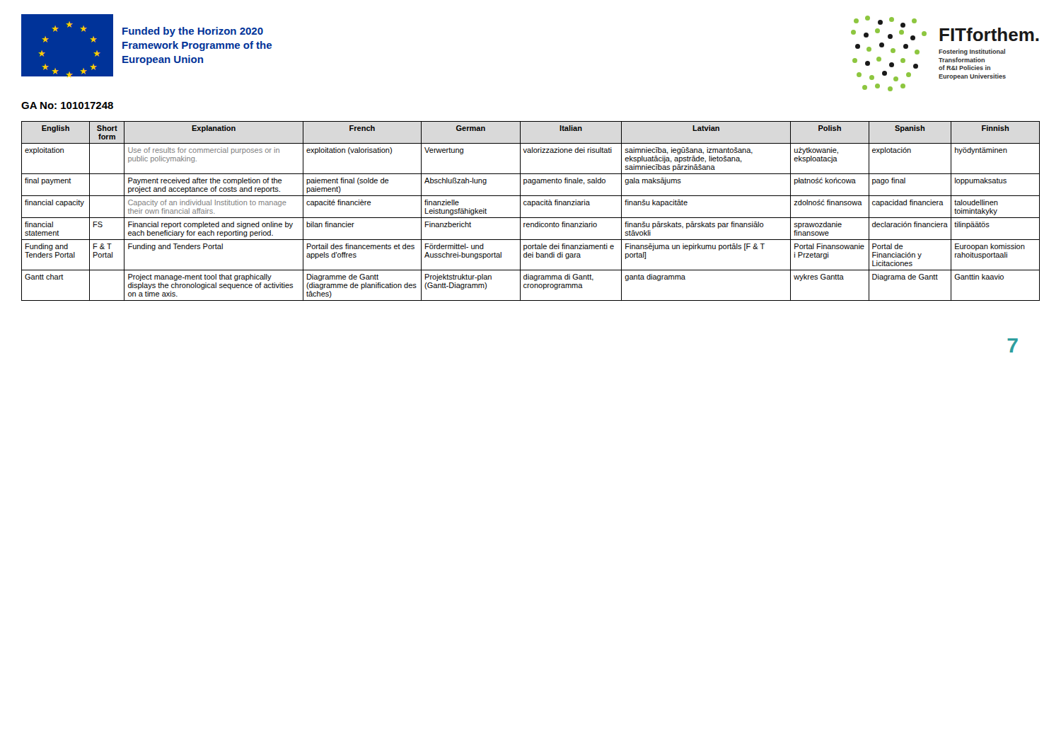★ ★ ★ ★ ★ ★ ★ ★ ★ ★ ★ ★
Funded by the Horizon 2020
Framework Programme of the
European Union
FITforthem.
Fostering Institutional
Transformation
of R&I Policies in
European Universities
GA No: 101017248
7
| English | Short form | Explanation | French | German | Italian | Latvian | Polish | Spanish | Finnish |
| --- | --- | --- | --- | --- | --- | --- | --- | --- | --- |
| exploitation | | Use of results for commercial purposes or in public policymaking. | exploitation (valorisation) | Verwertung | valorizzazione dei risultati | saimniecība, iegūšana, izmantošana, ekspluatācija, apstrāde, lietošana, saimniecības pārzināšana | użytkowanie, eksploatacja | explotación | hyödyntäminen |
| final payment | | Payment received after the completion of the project and acceptance of costs and reports. | paiement final (solde de paiement) | Abschlußzah-lung | pagamento finale, saldo | gala maksājums | płatność końcowa | pago final | loppumaksatus |
| financial capacity | | Capacity of an individual Institution to manage their own financial affairs. | capacité financière | finanzielle Leistungsfähigkeit | capacità finanziaria | finanšu kapacitāte | zdolność finansowa | capacidad financiera | taloudellinen toimintakyky |
| financial statement | FS | Financial report completed and signed online by each beneficiary for each reporting period. | bilan financier | Finanzbericht | rendiconto finanziario | finanšu pārskats, pārskats par finansiālo stāvokli | sprawozdanie finansowe | declaración financiera | tilinpäätös |
| Funding and Tenders Portal | F & T Portal | Funding and Tenders Portal | Portail des financements et des appels d'offres | Fördermittel- und Ausschrei-bungsportal | portale dei finanziamenti e dei bandi di gara | Finansējuma un iepirkumu portāls [F & T portal] | Portal Finansowanie i Przetargi | Portal de Financiación y Licitaciones | Euroopan komission rahoitusportaali |
| Gantt chart | | Project manage-ment tool that graphically displays the chronological sequence of activities on a time axis. | Diagramme de Gantt (diagramme de planification des tâches) | Projektstruktur-plan (Gantt-Diagramm) | diagramma di Gantt, cronoprogramma | ganta diagramma | wykres Gantta | Diagrama de Gantt | Ganttin kaavio |